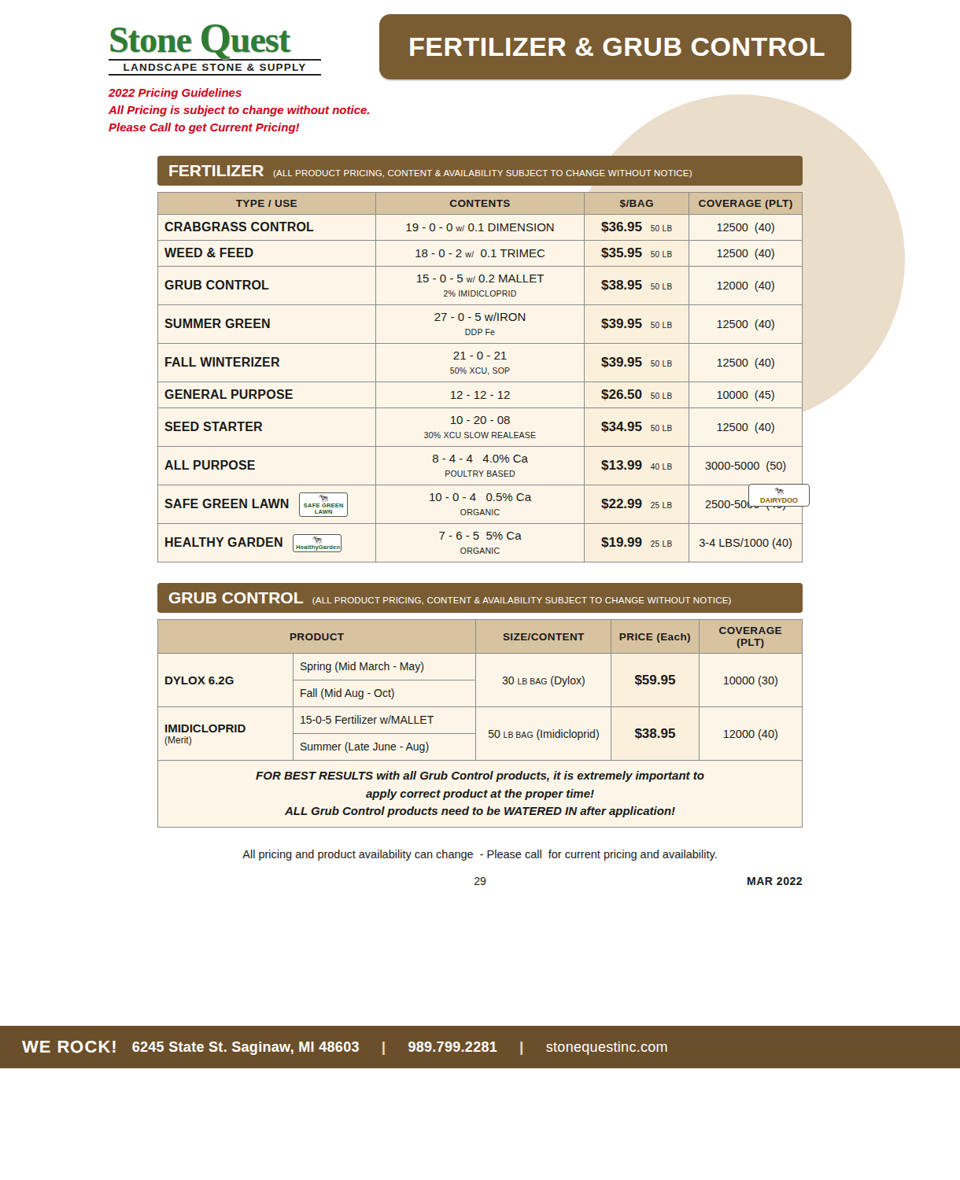Stone Quest
LANDSCAPE STONE & SUPPLY
FERTILIZER & GRUB CONTROL
2022 Pricing Guidelines
All Pricing is subject to change without notice.
Please Call to get Current Pricing!
FERTILIZER (ALL PRODUCT PRICING, CONTENT & AVAILABILITY SUBJECT TO CHANGE WITHOUT NOTICE)
| TYPE / USE | CONTENTS | $/BAG | COVERAGE (PLT) |
| --- | --- | --- | --- |
| CRABGRASS CONTROL | 19 - 0 - 0 w/ 0.1 DIMENSION | $36.95 50 LB | 12500 (40) |
| WEED & FEED | 18 - 0 - 2 w/ 0.1 TRIMEC | $35.95 50 LB | 12500 (40) |
| GRUB CONTROL | 15 - 0 - 5 w/ 0.2 MALLET 2% IMIDICLOPRID | $38.95 50 LB | 12000 (40) |
| SUMMER GREEN | 27 - 0 - 5 w/IRON DDP Fe | $39.95 50 LB | 12500 (40) |
| FALL WINTERIZER | 21 - 0 - 21 50% XCU, SOP | $39.95 50 LB | 12500 (40) |
| GENERAL PURPOSE | 12 - 12 - 12 | $26.50 50 LB | 10000 (45) |
| SEED STARTER | 10 - 20 - 08 30% XCU SLOW REALEASE | $34.95 50 LB | 12500 (40) |
| ALL PURPOSE | 8 - 4 - 4 4.0% Ca POULTRY BASED | $13.99 40 LB | 3000-5000 (50) |
| SAFE GREEN LAWN 🐄 SAFE GREEN LAWN | 10 - 0 - 4 0.5% Ca ORGANIC | $22.99 25 LB | 2500-5000 (40) 🐄 DAIRYDOO |
| HEALTHY GARDEN 🐄 HealthyGarden | 7 - 6 - 5 5% Ca ORGANIC | $19.99 25 LB | 3-4 LBS/1000 (40) |
GRUB CONTROL (ALL PRODUCT PRICING, CONTENT & AVAILABILITY SUBJECT TO CHANGE WITHOUT NOTICE)
| PRODUCT | SIZE/CONTENT | PRICE (Each) | COVERAGE (PLT) |
| --- | --- | --- | --- |
| DYLOX 6.2G | Spring (Mid March - May) | 30 LB BAG (Dylox) | $59.95 | 10000 (30) |
| Fall (Mid Aug - Oct) |
| IMIDICLOPRID (Merit) | 15-0-5 Fertilizer w/MALLET | 50 LB BAG (Imidicloprid) | $38.95 | 12000 (40) |
| Summer (Late June - Aug) |
| FOR BEST RESULTS with all Grub Control products, it is extremely important to apply correct product at the proper time! ALL Grub Control products need to be WATERED IN after application! |
All pricing and product availability can change - Please call for current pricing and availability.
29
MAR 2022
WE ROCK! 6245 State St. Saginaw, MI 48603 | 989.799.2281 | stonequestinc.com